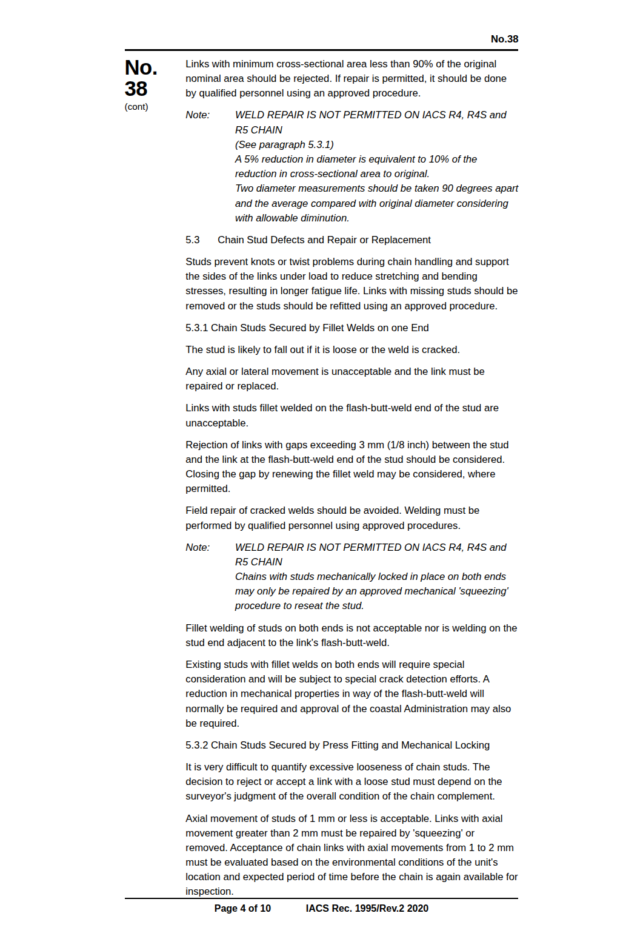No.38
No.
38
(cont)
Links with minimum cross-sectional area less than 90% of the original nominal area should be rejected. If repair is permitted, it should be done by qualified personnel using an approved procedure.
Note:
WELD REPAIR IS NOT PERMITTED ON IACS R4, R4S and R5 CHAIN
(See paragraph 5.3.1)
A 5% reduction in diameter is equivalent to 10% of the reduction in cross-sectional area to original.
Two diameter measurements should be taken 90 degrees apart and the average compared with original diameter considering with allowable diminution.
5.3
Chain Stud Defects and Repair or Replacement
Studs prevent knots or twist problems during chain handling and support the sides of the links under load to reduce stretching and bending stresses, resulting in longer fatigue life. Links with missing studs should be removed or the studs should be refitted using an approved procedure.
5.3.1 Chain Studs Secured by Fillet Welds on one End
The stud is likely to fall out if it is loose or the weld is cracked.
Any axial or lateral movement is unacceptable and the link must be repaired or replaced.
Links with studs fillet welded on the flash-butt-weld end of the stud are unacceptable.
Rejection of links with gaps exceeding 3 mm (1/8 inch) between the stud and the link at the flash-butt-weld end of the stud should be considered. Closing the gap by renewing the fillet weld may be considered, where permitted.
Field repair of cracked welds should be avoided. Welding must be performed by qualified personnel using approved procedures.
Note:
WELD REPAIR IS NOT PERMITTED ON IACS R4, R4S and R5 CHAIN
Chains with studs mechanically locked in place on both ends may only be repaired by an approved mechanical 'squeezing' procedure to reseat the stud.
Fillet welding of studs on both ends is not acceptable nor is welding on the stud end adjacent to the link's flash-butt-weld.
Existing studs with fillet welds on both ends will require special consideration and will be subject to special crack detection efforts. A reduction in mechanical properties in way of the flash-butt-weld will normally be required and approval of the coastal Administration may also be required.
5.3.2 Chain Studs Secured by Press Fitting and Mechanical Locking
It is very difficult to quantify excessive looseness of chain studs. The decision to reject or accept a link with a loose stud must depend on the surveyor's judgment of the overall condition of the chain complement.
Axial movement of studs of 1 mm or less is acceptable. Links with axial movement greater than 2 mm must be repaired by 'squeezing' or removed. Acceptance of chain links with axial movements from 1 to 2 mm must be evaluated based on the environmental conditions of the unit's location and expected period of time before the chain is again available for inspection.
Page 4 of 10 IACS Rec. 1995/Rev.2 2020